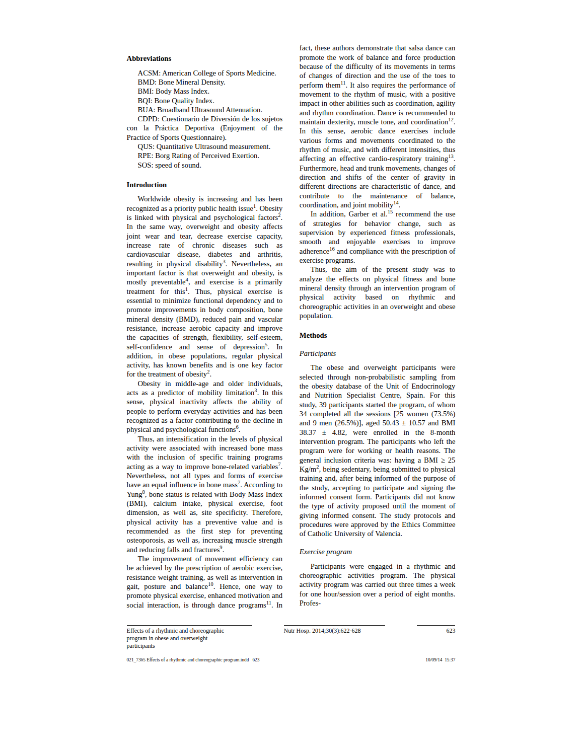Abbreviations
ACSM: American College of Sports Medicine.
BMD: Bone Mineral Density.
BMI: Body Mass Index.
BQI: Bone Quality Index.
BUA: Broadband Ultrasound Attenuation.
CDPD: Cuestionario de Diversión de los sujetos con la Práctica Deportiva (Enjoyment of the Practice of Sports Questionnaire).
QUS: Quantitative Ultrasound measurement.
RPE: Borg Rating of Perceived Exertion.
SOS: speed of sound.
Introduction
Worldwide obesity is increasing and has been recognized as a priority public health issue1. Obesity is linked with physical and psychological factors2. In the same way, overweight and obesity affects joint wear and tear, decrease exercise capacity, increase rate of chronic diseases such as cardiovascular disease, diabetes and arthritis, resulting in physical disability3. Nevertheless, an important factor is that overweight and obesity, is mostly preventable4, and exercise is a primarily treatment for this1. Thus, physical exercise is essential to minimize functional dependency and to promote improvements in body composition, bone mineral density (BMD), reduced pain and vascular resistance, increase aerobic capacity and improve the capacities of strength, flexibility, self-esteem, self-confidence and sense of depression5. In addition, in obese populations, regular physical activity, has known benefits and is one key factor for the treatment of obesity2.
Obesity in middle-age and older individuals, acts as a predictor of mobility limitation3. In this sense, physical inactivity affects the ability of people to perform everyday activities and has been recognized as a factor contributing to the decline in physical and psychological functions6.
Thus, an intensification in the levels of physical activity were associated with increased bone mass with the inclusion of specific training programs acting as a way to improve bone-related variables7. Nevertheless, not all types and forms of exercise have an equal influence in bone mass7. According to Yung8, bone status is related with Body Mass Index (BMI), calcium intake, physical exercise, foot dimension, as well as, site specificity. Therefore, physical activity has a preventive value and is recommended as the first step for preventing osteoporosis, as well as, increasing muscle strength and reducing falls and fractures9.
The improvement of movement efficiency can be achieved by the prescription of aerobic exercise, resistance weight training, as well as intervention in gait, posture and balance10. Hence, one way to promote physical exercise, enhanced motivation and social interaction, is through dance programs11. In fact, these authors demonstrate that salsa dance can promote the work of balance and force production because of the difficulty of its movements in terms of changes of direction and the use of the toes to perform them11. It also requires the performance of movement to the rhythm of music, with a positive impact in other abilities such as coordination, agility and rhythm coordination. Dance is recommended to maintain dexterity, muscle tone, and coordination12. In this sense, aerobic dance exercises include various forms and movements coordinated to the rhythm of music, and with different intensities, thus affecting an effective cardio-respiratory training13. Furthermore, head and trunk movements, changes of direction and shifts of the center of gravity in different directions are characteristic of dance, and contribute to the maintenance of balance, coordination, and joint mobility14.
In addition, Garber et al.15 recommend the use of strategies for behavior change, such as supervision by experienced fitness professionals, smooth and enjoyable exercises to improve adherence16 and compliance with the prescription of exercise programs.
Thus, the aim of the present study was to analyze the effects on physical fitness and bone mineral density through an intervention program of physical activity based on rhythmic and choreographic activities in an overweight and obese population.
Methods
Participants
The obese and overweight participants were selected through non-probabilistic sampling from the obesity database of the Unit of Endocrinology and Nutrition Specialist Centre, Spain. For this study, 39 participants started the program, of whom 34 completed all the sessions [25 women (73.5%) and 9 men (26.5%)], aged 50.43 ± 10.57 and BMI 38.37 ± 4.82, were enrolled in the 8-month intervention program. The participants who left the program were for working or health reasons. The general inclusion criteria was: having a BMI ≥ 25 Kg/m2, being sedentary, being submitted to physical training and, after being informed of the purpose of the study, accepting to participate and signing the informed consent form. Participants did not know the type of activity proposed until the moment of giving informed consent. The study protocols and procedures were approved by the Ethics Committee of Catholic University of Valencia.
Exercise program
Participants were engaged in a rhythmic and choreographic activities program. The physical activity program was carried out three times a week for one hour/session over a period of eight months. Profes-
Effects of a rhythmic and choreographic
program in obese and overweight
participants
Nutr Hosp. 2014;30(3):622-628
623
021_7365 Effects of a rhythmic and choreographic program.indd 623 10/09/14 15:37